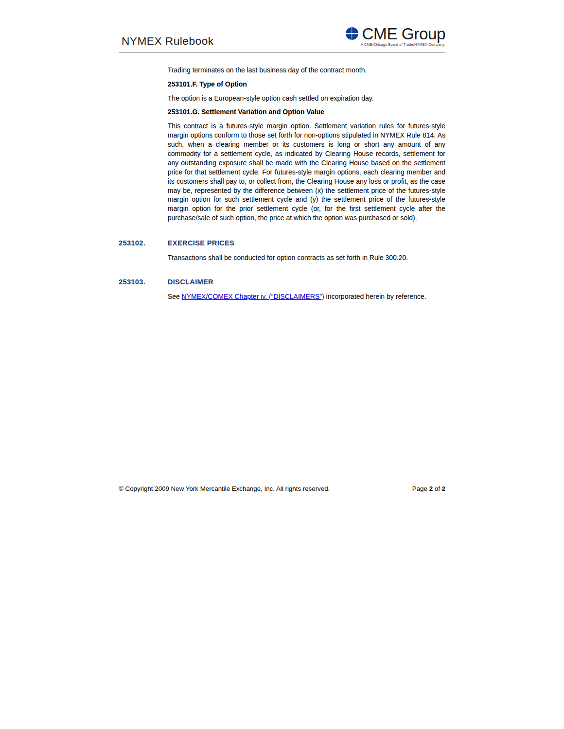NYMEX Rulebook
CME Group
A CME/Chicago Board of Trade/NYMEX Company
Trading terminates on the last business day of the contract month.
253101.F. Type of Option
The option is a European-style option cash settled on expiration day.
253101.G. Settlement Variation and Option Value
This contract is a futures-style margin option. Settlement variation rules for futures-style margin options conform to those set forth for non-options stipulated in NYMEX Rule 814. As such, when a clearing member or its customers is long or short any amount of any commodity for a settlement cycle, as indicated by Clearing House records, settlement for any outstanding exposure shall be made with the Clearing House based on the settlement price for that settlement cycle. For futures-style margin options, each clearing member and its customers shall pay to, or collect from, the Clearing House any loss or profit, as the case may be, represented by the difference between (x) the settlement price of the futures-style margin option for such settlement cycle and (y) the settlement price of the futures-style margin option for the prior settlement cycle (or, for the first settlement cycle after the purchase/sale of such option, the price at which the option was purchased or sold).
253102.
EXERCISE PRICES
Transactions shall be conducted for option contracts as set forth in Rule 300.20.
253103.
DISCLAIMER
See NYMEX/COMEX Chapter iv. (“DISCLAIMERS”) incorporated herein by reference.
© Copyright 2009 New York Mercantile Exchange, Inc. All rights reserved.
Page 2 of 2